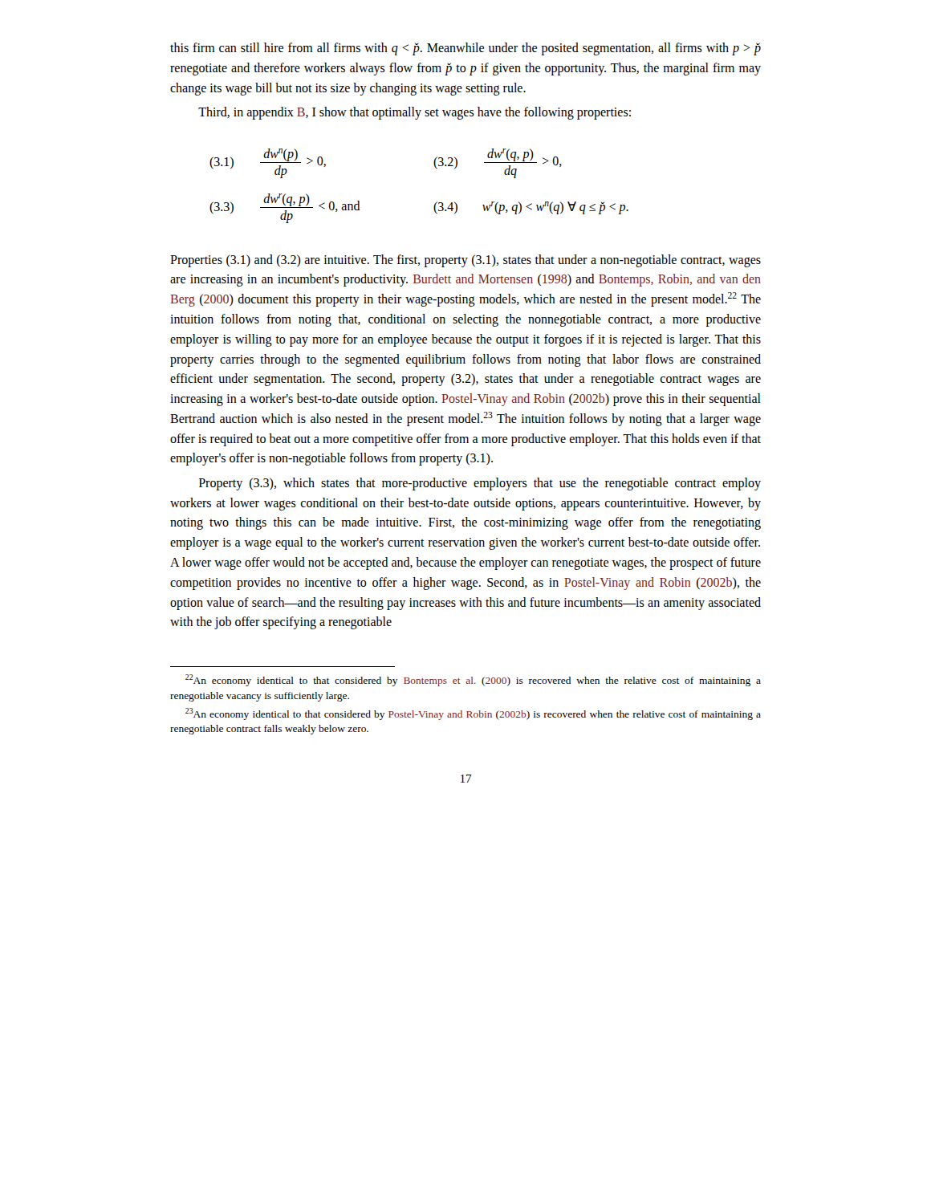this firm can still hire from all firms with q < p̌. Meanwhile under the posited segmentation, all firms with p > p̌ renegotiate and therefore workers always flow from p̌ to p if given the opportunity. Thus, the marginal firm may change its wage bill but not its size by changing its wage setting rule.
Third, in appendix B, I show that optimally set wages have the following properties:
| (3.1) | dw n ( p ) dp > 0, | (3.2) | dw r ( q , p ) dq > 0, |
| (3.3) | dw r ( q , p ) dp < 0, and | (3.4) | w r ( p , q ) < w n ( q ) ∀ q ≤ p̌ < p . |
Properties (3.1) and (3.2) are intuitive. The first, property (3.1), states that under a non-negotiable contract, wages are increasing in an incumbent's productivity. Burdett and Mortensen (1998) and Bontemps, Robin, and van den Berg (2000) document this property in their wage-posting models, which are nested in the present model.22 The intuition follows from noting that, conditional on selecting the nonnegotiable contract, a more productive employer is willing to pay more for an employee because the output it forgoes if it is rejected is larger. That this property carries through to the segmented equilibrium follows from noting that labor flows are constrained efficient under segmentation. The second, property (3.2), states that under a renegotiable contract wages are increasing in a worker's best-to-date outside option. Postel-Vinay and Robin (2002b) prove this in their sequential Bertrand auction which is also nested in the present model.23 The intuition follows by noting that a larger wage offer is required to beat out a more competitive offer from a more productive employer. That this holds even if that employer's offer is non-negotiable follows from property (3.1).
Property (3.3), which states that more-productive employers that use the renegotiable contract employ workers at lower wages conditional on their best-to-date outside options, appears counterintuitive. However, by noting two things this can be made intuitive. First, the cost-minimizing wage offer from the renegotiating employer is a wage equal to the worker's current reservation given the worker's current best-to-date outside offer. A lower wage offer would not be accepted and, because the employer can renegotiate wages, the prospect of future competition provides no incentive to offer a higher wage. Second, as in Postel-Vinay and Robin (2002b), the option value of search—and the resulting pay increases with this and future incumbents—is an amenity associated with the job offer specifying a renegotiable
22An economy identical to that considered by Bontemps et al. (2000) is recovered when the relative cost of maintaining a renegotiable vacancy is sufficiently large.
23An economy identical to that considered by Postel-Vinay and Robin (2002b) is recovered when the relative cost of maintaining a renegotiable contract falls weakly below zero.
17